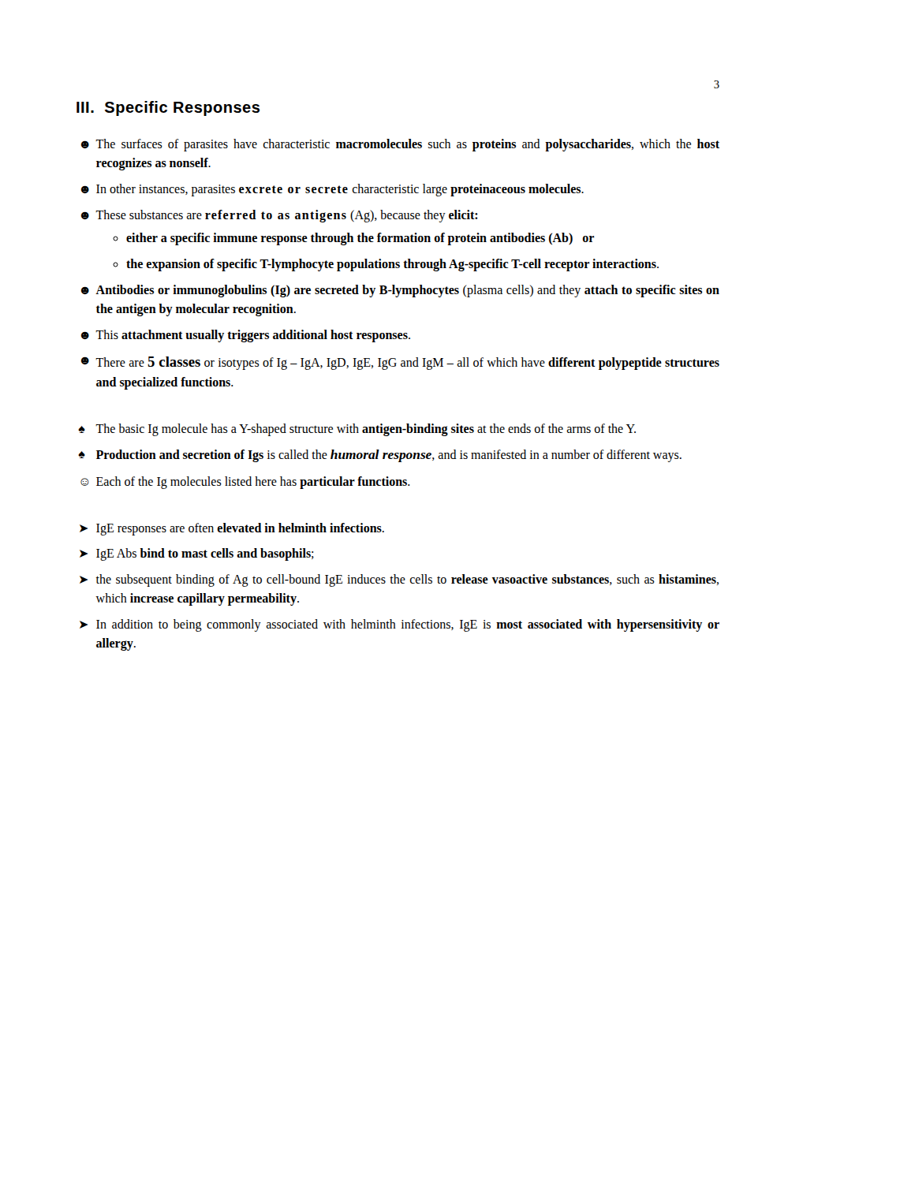3
III. Specific Responses
The surfaces of parasites have characteristic macromolecules such as proteins and polysaccharides, which the host recognizes as nonself.
In other instances, parasites excrete or secrete characteristic large proteinaceous molecules.
These substances are referred to as antigens (Ag), because they elicit:
either a specific immune response through the formation of protein antibodies (Ab) or
the expansion of specific T-lymphocyte populations through Ag-specific T-cell receptor interactions.
Antibodies or immunoglobulins (Ig) are secreted by B-lymphocytes (plasma cells) and they attach to specific sites on the antigen by molecular recognition.
This attachment usually triggers additional host responses.
There are 5 classes or isotypes of Ig – IgA, IgD, IgE, IgG and IgM – all of which have different polypeptide structures and specialized functions.
The basic Ig molecule has a Y-shaped structure with antigen-binding sites at the ends of the arms of the Y.
Production and secretion of Igs is called the humoral response, and is manifested in a number of different ways.
Each of the Ig molecules listed here has particular functions.
IgE responses are often elevated in helminth infections.
IgE Abs bind to mast cells and basophils;
the subsequent binding of Ag to cell-bound IgE induces the cells to release vasoactive substances, such as histamines, which increase capillary permeability.
In addition to being commonly associated with helminth infections, IgE is most associated with hypersensitivity or allergy.